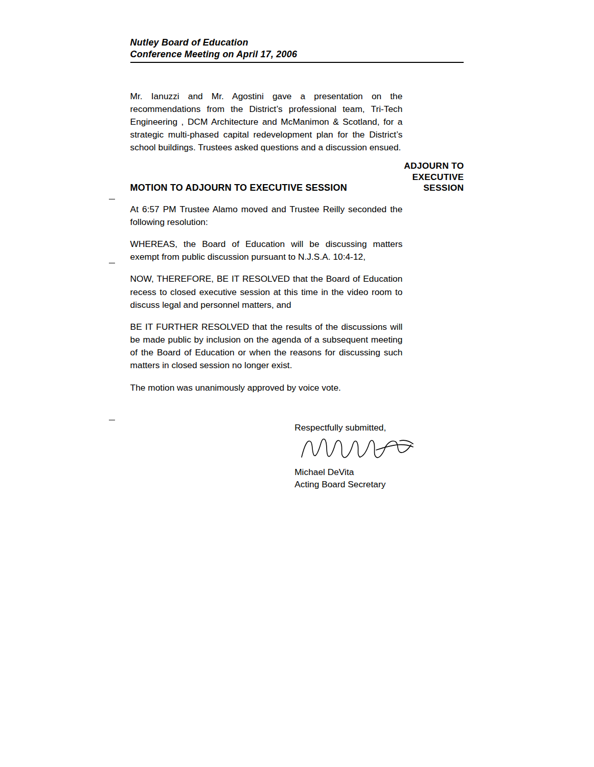Nutley Board of Education
Conference Meeting on April 17, 2006
Mr. Ianuzzi and Mr. Agostini gave a presentation on the recommendations from the District’s professional team, Tri-Tech Engineering , DCM Architecture and McManimon & Scotland, for a strategic multi-phased capital redevelopment plan for the District’s school buildings. Trustees asked questions and a discussion ensued.
ADJOURN TO
EXECUTIVE
SESSION
MOTION TO ADJOURN TO EXECUTIVE SESSION
At 6:57 PM Trustee Alamo moved and Trustee Reilly seconded the following resolution:
WHEREAS, the Board of Education will be discussing matters exempt from public discussion pursuant to N.J.S.A. 10:4-12,
NOW, THEREFORE, BE IT RESOLVED that the Board of Education recess to closed executive session at this time in the video room to discuss legal and personnel matters, and
BE IT FURTHER RESOLVED that the results of the discussions will be made public by inclusion on the agenda of a subsequent meeting of the Board of Education or when the reasons for discussing such matters in closed session no longer exist.
The motion was unanimously approved by voice vote.
Respectfully submitted,
Michael DeVita
Acting Board Secretary